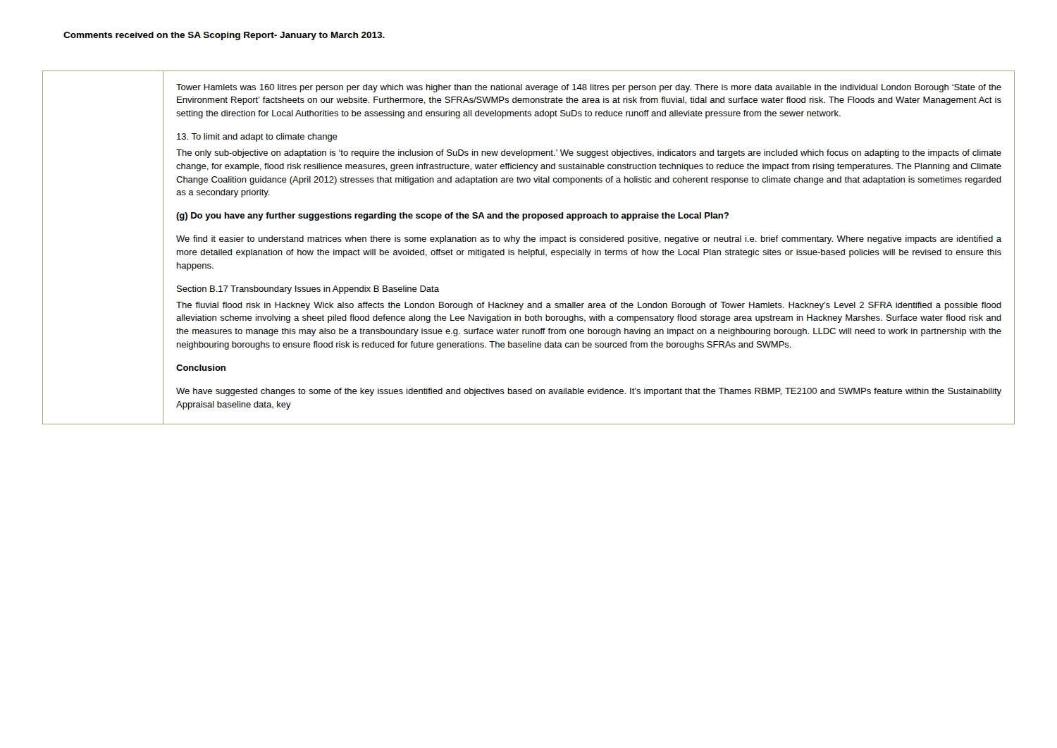Comments received on the SA Scoping Report- January to March 2013.
Tower Hamlets was 160 litres per person per day which was higher than the national average of 148 litres per person per day. There is more data available in the individual London Borough ‘State of the Environment Report’ factsheets on our website. Furthermore, the SFRAs/SWMPs demonstrate the area is at risk from fluvial, tidal and surface water flood risk. The Floods and Water Management Act is setting the direction for Local Authorities to be assessing and ensuring all developments adopt SuDs to reduce runoff and alleviate pressure from the sewer network.
13. To limit and adapt to climate change
The only sub-objective on adaptation is ‘to require the inclusion of SuDs in new development.’ We suggest objectives, indicators and targets are included which focus on adapting to the impacts of climate change, for example, flood risk resilience measures, green infrastructure, water efficiency and sustainable construction techniques to reduce the impact from rising temperatures. The Planning and Climate Change Coalition guidance (April 2012) stresses that mitigation and adaptation are two vital components of a holistic and coherent response to climate change and that adaptation is sometimes regarded as a secondary priority.
(g) Do you have any further suggestions regarding the scope of the SA and the proposed approach to appraise the Local Plan?
We find it easier to understand matrices when there is some explanation as to why the impact is considered positive, negative or neutral i.e. brief commentary. Where negative impacts are identified a more detailed explanation of how the impact will be avoided, offset or mitigated is helpful, especially in terms of how the Local Plan strategic sites or issue-based policies will be revised to ensure this happens.
Section B.17 Transboundary Issues in Appendix B Baseline Data
The fluvial flood risk in Hackney Wick also affects the London Borough of Hackney and a smaller area of the London Borough of Tower Hamlets. Hackney’s Level 2 SFRA identified a possible flood alleviation scheme involving a sheet piled flood defence along the Lee Navigation in both boroughs, with a compensatory flood storage area upstream in Hackney Marshes. Surface water flood risk and the measures to manage this may also be a transboundary issue e.g. surface water runoff from one borough having an impact on a neighbouring borough. LLDC will need to work in partnership with the neighbouring boroughs to ensure flood risk is reduced for future generations. The baseline data can be sourced from the boroughs SFRAs and SWMPs.
Conclusion
We have suggested changes to some of the key issues identified and objectives based on available evidence. It’s important that the Thames RBMP, TE2100 and SWMPs feature within the Sustainability Appraisal baseline data, key